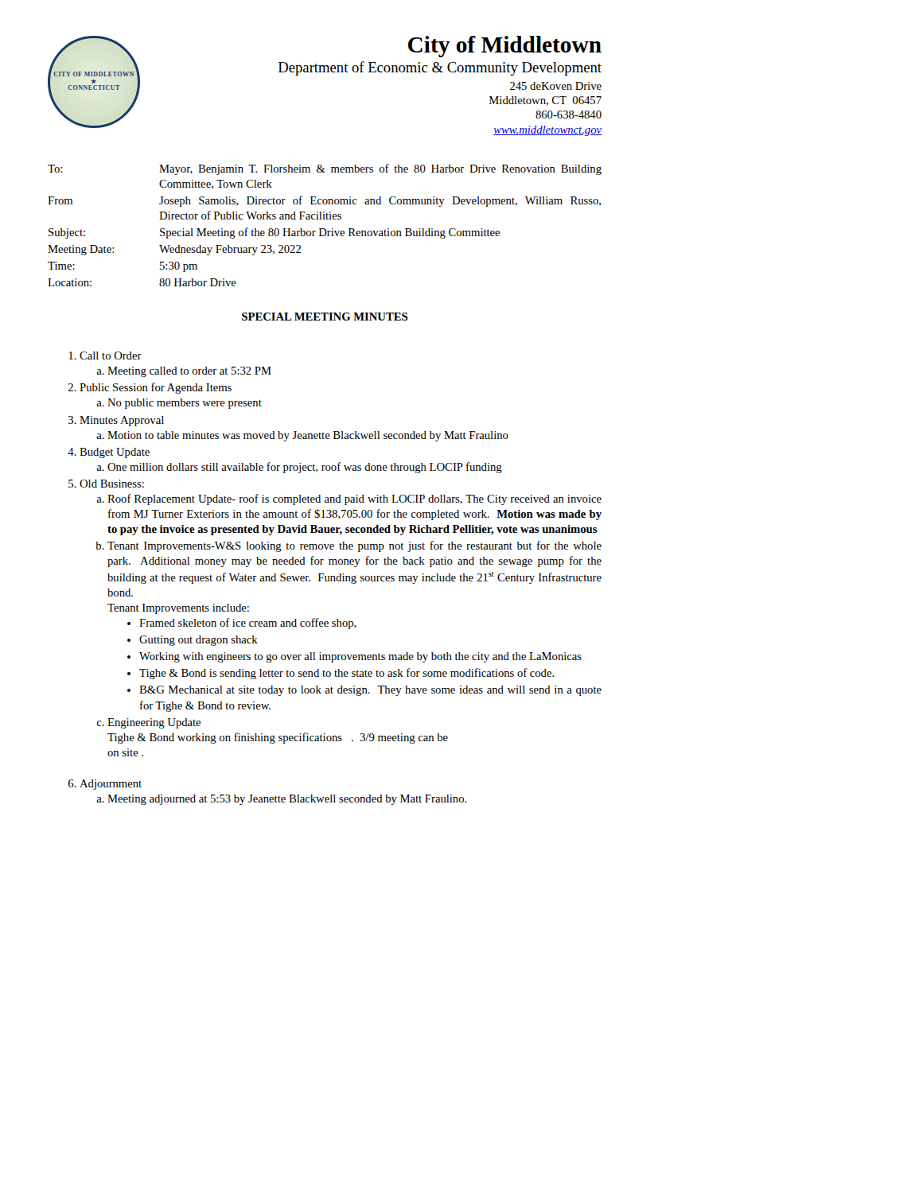CITY OF MIDDLETOWN
★
CONNECTICUT
City of Middletown
Department of Economic & Community Development
245 deKoven Drive
Middletown, CT 06457
860-638-4840
www.middletownct.gov
| To: | Mayor, Benjamin T. Florsheim & members of the 80 Harbor Drive Renovation Building Committee, Town Clerk |
| From | Joseph Samolis, Director of Economic and Community Development, William Russo, Director of Public Works and Facilities |
| Subject: | Special Meeting of the 80 Harbor Drive Renovation Building Committee |
| Meeting Date: | Wednesday February 23, 2022 |
| Time: | 5:30 pm |
| Location: | 80 Harbor Drive |
SPECIAL MEETING MINUTES
Call to Order
Meeting called to order at 5:32 PM
Public Session for Agenda Items
No public members were present
Minutes Approval
Motion to table minutes was moved by Jeanette Blackwell seconded by Matt Fraulino
Budget Update
One million dollars still available for project, roof was done through LOCIP funding
Old Business:
Roof Replacement Update- roof is completed and paid with LOCIP dollars, The City received an invoice from MJ Turner Exteriors in the amount of $138,705.00 for the completed work. Motion was made by to pay the invoice as presented by David Bauer, seconded by Richard Pellitier, vote was unanimous
Tenant Improvements-W&S looking to remove the pump not just for the restaurant but for the whole park. Additional money may be needed for money for the back patio and the sewage pump for the building at the request of Water and Sewer. Funding sources may include the 21st Century Infrastructure bond.
Tenant Improvements include:
Framed skeleton of ice cream and coffee shop,
Gutting out dragon shack
Working with engineers to go over all improvements made by both the city and the LaMonicas
Tighe & Bond is sending letter to send to the state to ask for some modifications of code.
B&G Mechanical at site today to look at design. They have some ideas and will send in a quote for Tighe & Bond to review.
Engineering Update
Tighe & Bond working on finishing specifications . 3/9 meeting can be
on site .
Adjournment
Meeting adjourned at 5:53 by Jeanette Blackwell seconded by Matt Fraulino.